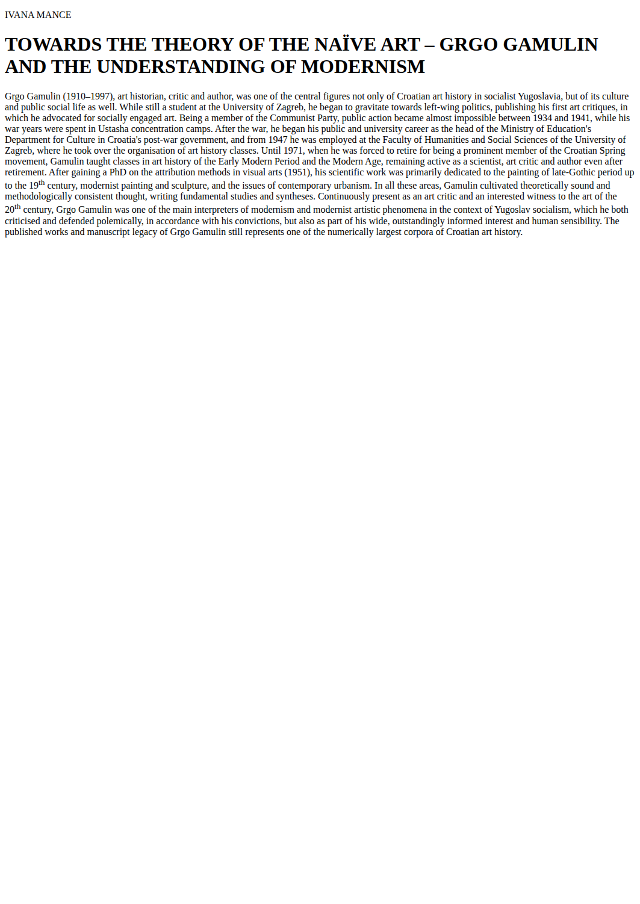IVANA MANCE
TOWARDS THE THEORY OF THE NAÏVE ART – GRGO GAMULIN AND THE UNDERSTANDING OF MODERNISM
Grgo Gamulin (1910–1997), art historian, critic and author, was one of the central figures not only of Croatian art history in socialist Yugoslavia, but of its culture and public social life as well. While still a student at the University of Zagreb, he began to gravitate towards left-wing politics, publishing his first art critiques, in which he advocated for socially engaged art. Being a member of the Communist Party, public action became almost impossible between 1934 and 1941, while his war years were spent in Ustasha concentration camps. After the war, he began his public and university career as the head of the Ministry of Education's Department for Culture in Croatia's post-war government, and from 1947 he was employed at the Faculty of Humanities and Social Sciences of the University of Zagreb, where he took over the organisation of art history classes. Until 1971, when he was forced to retire for being a prominent member of the Croatian Spring movement, Gamulin taught classes in art history of the Early Modern Period and the Modern Age, remaining active as a scientist, art critic and author even after retirement. After gaining a PhD on the attribution methods in visual arts (1951), his scientific work was primarily dedicated to the painting of late-Gothic period up to the 19th century, modernist painting and sculpture, and the issues of contemporary urbanism. In all these areas, Gamulin cultivated theoretically sound and methodologically consistent thought, writing fundamental studies and syntheses. Continuously present as an art critic and an interested witness to the art of the 20th century, Grgo Gamulin was one of the main interpreters of modernism and modernist artistic phenomena in the context of Yugoslav socialism, which he both criticised and defended polemically, in accordance with his convictions, but also as part of his wide, outstandingly informed interest and human sensibility. The published works and manuscript legacy of Grgo Gamulin still represents one of the numerically largest corpora of Croatian art history.